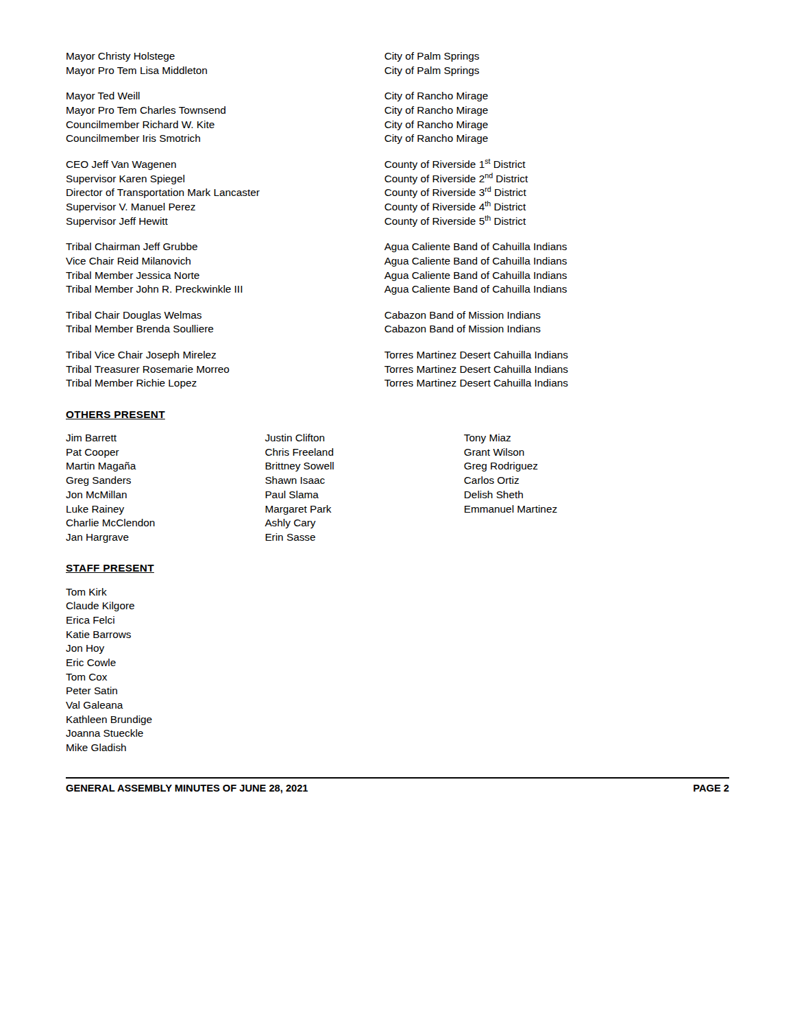| Mayor Christy Holstege | City of Palm Springs |
| Mayor Pro Tem Lisa Middleton | City of Palm Springs |
| Mayor Ted Weill | City of Rancho Mirage |
| Mayor Pro Tem Charles Townsend | City of Rancho Mirage |
| Councilmember Richard W. Kite | City of Rancho Mirage |
| Councilmember Iris Smotrich | City of Rancho Mirage |
| CEO Jeff Van Wagenen | County of Riverside 1 st District |
| Supervisor Karen Spiegel | County of Riverside 2 nd District |
| Director of Transportation Mark Lancaster | County of Riverside 3 rd District |
| Supervisor V. Manuel Perez | County of Riverside 4 th District |
| Supervisor Jeff Hewitt | County of Riverside 5 th District |
| Tribal Chairman Jeff Grubbe | Agua Caliente Band of Cahuilla Indians |
| Vice Chair Reid Milanovich | Agua Caliente Band of Cahuilla Indians |
| Tribal Member Jessica Norte | Agua Caliente Band of Cahuilla Indians |
| Tribal Member John R. Preckwinkle III | Agua Caliente Band of Cahuilla Indians |
| Tribal Chair Douglas Welmas | Cabazon Band of Mission Indians |
| Tribal Member Brenda Soulliere | Cabazon Band of Mission Indians |
| Tribal Vice Chair Joseph Mirelez | Torres Martinez Desert Cahuilla Indians |
| Tribal Treasurer Rosemarie Morreo | Torres Martinez Desert Cahuilla Indians |
| Tribal Member Richie Lopez | Torres Martinez Desert Cahuilla Indians |
OTHERS PRESENT
| Jim Barrett | Justin Clifton | Tony Miaz |
| Pat Cooper | Chris Freeland | Grant Wilson |
| Martin Magaña | Brittney Sowell | Greg Rodriguez |
| Greg Sanders | Shawn Isaac | Carlos Ortiz |
| Jon McMillan | Paul Slama | Delish Sheth |
| Luke Rainey | Margaret Park | Emmanuel Martinez |
| Charlie McClendon | Ashly Cary | |
| Jan Hargrave | Erin Sasse | |
STAFF PRESENT
Tom Kirk
Claude Kilgore
Erica Felci
Katie Barrows
Jon Hoy
Eric Cowle
Tom Cox
Peter Satin
Val Galeana
Kathleen Brundige
Joanna Stueckle
Mike Gladish
GENERAL ASSEMBLY MINUTES OF JUNE 28, 2021 PAGE 2